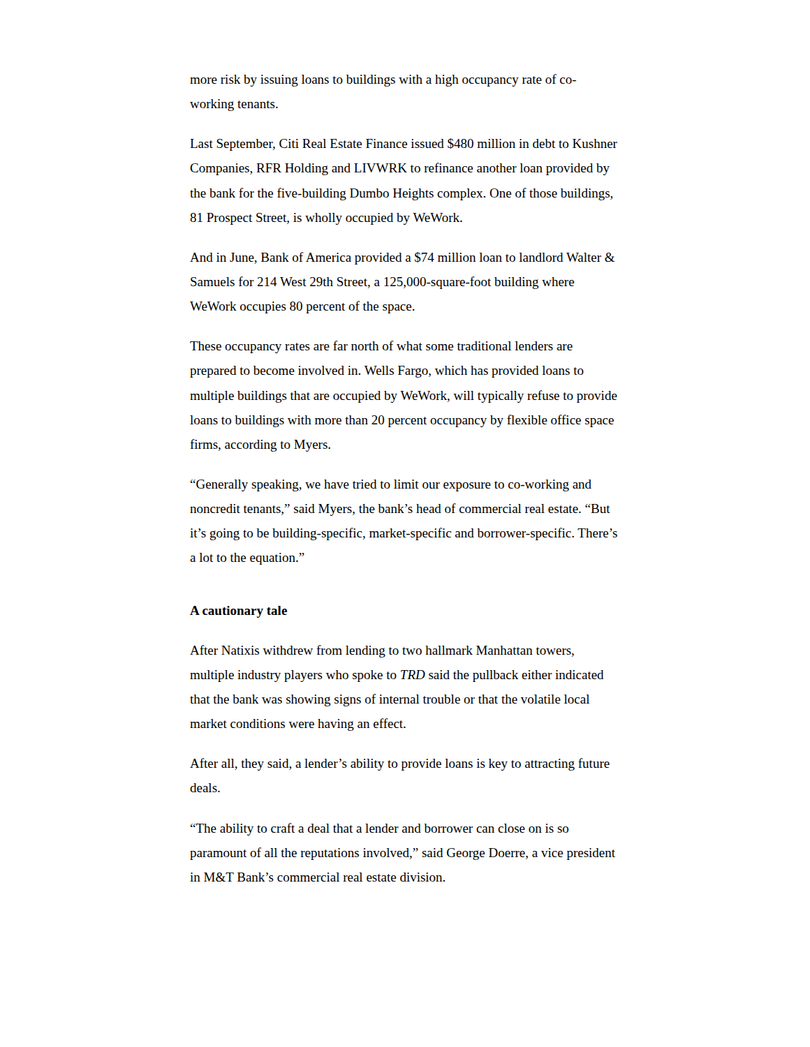more risk by issuing loans to buildings with a high occupancy rate of co-working tenants.
Last September, Citi Real Estate Finance issued $480 million in debt to Kushner Companies, RFR Holding and LIVWRK to refinance another loan provided by the bank for the five-building Dumbo Heights complex. One of those buildings, 81 Prospect Street, is wholly occupied by WeWork.
And in June, Bank of America provided a $74 million loan to landlord Walter & Samuels for 214 West 29th Street, a 125,000-square-foot building where WeWork occupies 80 percent of the space.
These occupancy rates are far north of what some traditional lenders are prepared to become involved in. Wells Fargo, which has provided loans to multiple buildings that are occupied by WeWork, will typically refuse to provide loans to buildings with more than 20 percent occupancy by flexible office space firms, according to Myers.
“Generally speaking, we have tried to limit our exposure to co-working and noncredit tenants,” said Myers, the bank’s head of commercial real estate. “But it’s going to be building-specific, market-specific and borrower-specific. There’s a lot to the equation.”
A cautionary tale
After Natixis withdrew from lending to two hallmark Manhattan towers, multiple industry players who spoke to TRD said the pullback either indicated that the bank was showing signs of internal trouble or that the volatile local market conditions were having an effect.
After all, they said, a lender’s ability to provide loans is key to attracting future deals.
“The ability to craft a deal that a lender and borrower can close on is so paramount of all the reputations involved,” said George Doerre, a vice president in M&T Bank’s commercial real estate division.